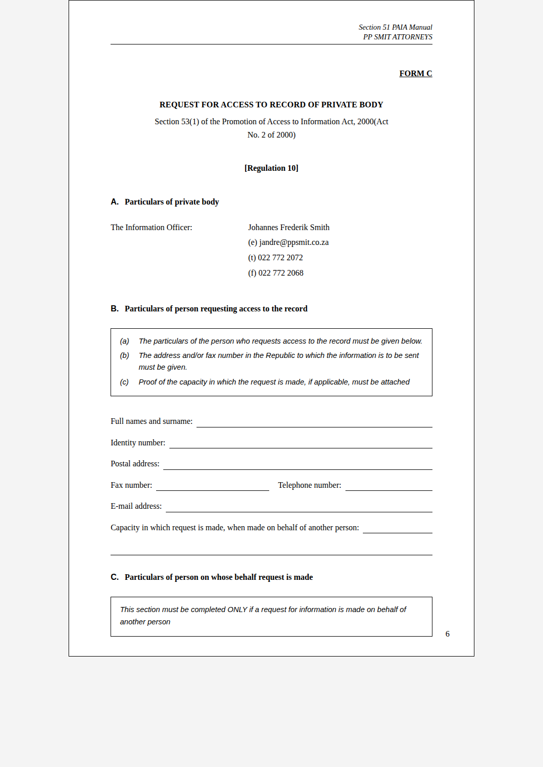Section 51 PAIA Manual
PP SMIT ATTORNEYS
FORM C
REQUEST FOR ACCESS TO RECORD OF PRIVATE BODY
Section 53(1) of the Promotion of Access to Information Act, 2000(Act
No. 2 of 2000)
[Regulation 10]
A. Particulars of private body
| The Information Officer: | Johannes Frederik Smith |
| | (e) jandre@ppsmit.co.za |
| | (t) 022 772 2072 |
| | (f) 022 772 2068 |
B. Particulars of person requesting access to the record
(a) The particulars of the person who requests access to the record must be given below.
(b) The address and/or fax number in the Republic to which the information is to be sent must be given.
(c) Proof of the capacity in which the request is made, if applicable, must be attached
Full names and surname:
Identity number:
Postal address:
Fax number: Telephone number:
E-mail address:
Capacity in which request is made, when made on behalf of another person:
C. Particulars of person on whose behalf request is made
This section must be completed ONLY if a request for information is made on behalf of another person
6